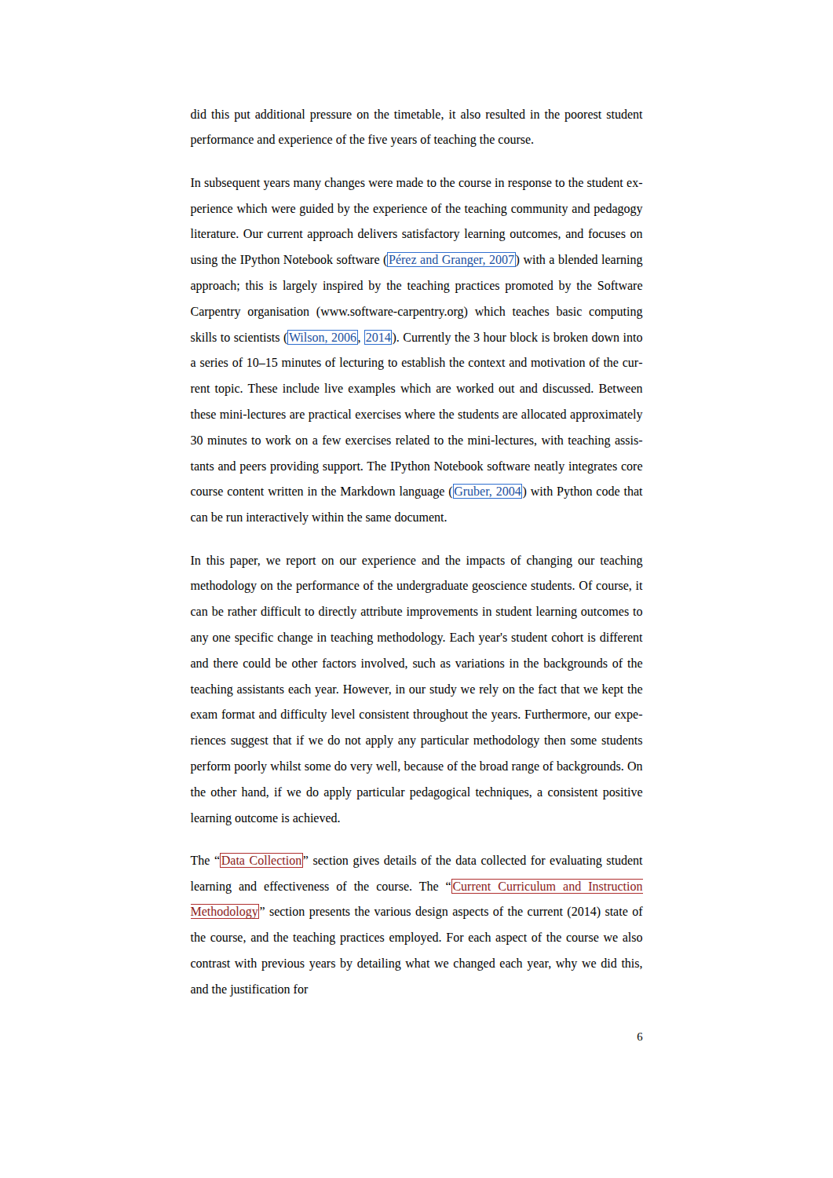did this put additional pressure on the timetable, it also resulted in the poorest student performance and experience of the five years of teaching the course.
In subsequent years many changes were made to the course in response to the student experience which were guided by the experience of the teaching community and pedagogy literature. Our current approach delivers satisfactory learning outcomes, and focuses on using the IPython Notebook software (Pérez and Granger, 2007) with a blended learning approach; this is largely inspired by the teaching practices promoted by the Software Carpentry organisation (www.software-carpentry.org) which teaches basic computing skills to scientists (Wilson, 2006, 2014). Currently the 3 hour block is broken down into a series of 10–15 minutes of lecturing to establish the context and motivation of the current topic. These include live examples which are worked out and discussed. Between these mini-lectures are practical exercises where the students are allocated approximately 30 minutes to work on a few exercises related to the mini-lectures, with teaching assistants and peers providing support. The IPython Notebook software neatly integrates core course content written in the Markdown language (Gruber, 2004) with Python code that can be run interactively within the same document.
In this paper, we report on our experience and the impacts of changing our teaching methodology on the performance of the undergraduate geoscience students. Of course, it can be rather difficult to directly attribute improvements in student learning outcomes to any one specific change in teaching methodology. Each year's student cohort is different and there could be other factors involved, such as variations in the backgrounds of the teaching assistants each year. However, in our study we rely on the fact that we kept the exam format and difficulty level consistent throughout the years. Furthermore, our experiences suggest that if we do not apply any particular methodology then some students perform poorly whilst some do very well, because of the broad range of backgrounds. On the other hand, if we do apply particular pedagogical techniques, a consistent positive learning outcome is achieved.
The “Data Collection” section gives details of the data collected for evaluating student learning and effectiveness of the course. The “Current Curriculum and Instruction Methodology” section presents the various design aspects of the current (2014) state of the course, and the teaching practices employed. For each aspect of the course we also contrast with previous years by detailing what we changed each year, why we did this, and the justification for
6